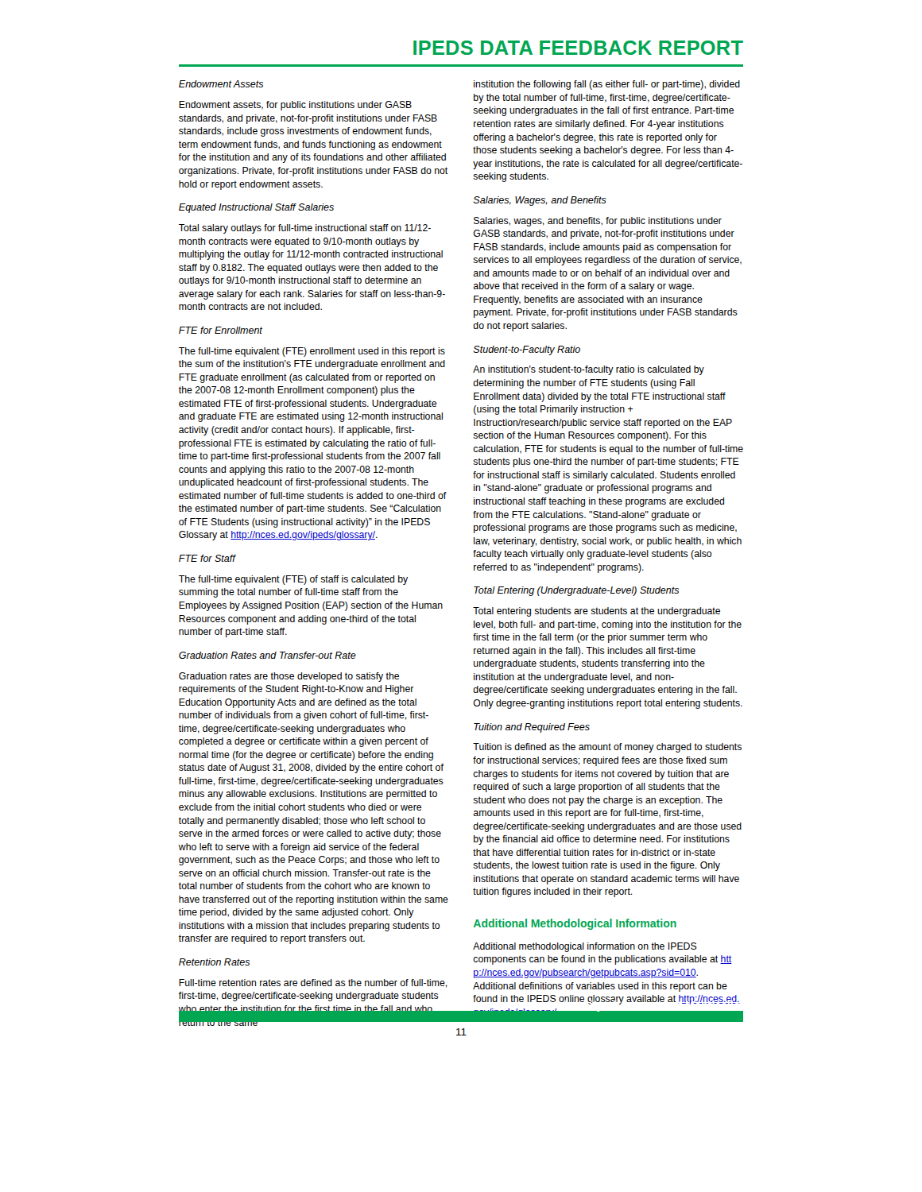IPEDS DATA FEEDBACK REPORT
Endowment Assets
Endowment assets, for public institutions under GASB standards, and private, not-for-profit institutions under FASB standards, include gross investments of endowment funds, term endowment funds, and funds functioning as endowment for the institution and any of its foundations and other affiliated organizations. Private, for-profit institutions under FASB do not hold or report endowment assets.
Equated Instructional Staff Salaries
Total salary outlays for full-time instructional staff on 11/12-month contracts were equated to 9/10-month outlays by multiplying the outlay for 11/12-month contracted instructional staff by 0.8182. The equated outlays were then added to the outlays for 9/10-month instructional staff to determine an average salary for each rank. Salaries for staff on less-than-9-month contracts are not included.
FTE for Enrollment
The full-time equivalent (FTE) enrollment used in this report is the sum of the institution's FTE undergraduate enrollment and FTE graduate enrollment (as calculated from or reported on the 2007-08 12-month Enrollment component) plus the estimated FTE of first-professional students. Undergraduate and graduate FTE are estimated using 12-month instructional activity (credit and/or contact hours). If applicable, first-professional FTE is estimated by calculating the ratio of full-time to part-time first-professional students from the 2007 fall counts and applying this ratio to the 2007-08 12-month unduplicated headcount of first-professional students. The estimated number of full-time students is added to one-third of the estimated number of part-time students. See “Calculation of FTE Students (using instructional activity)” in the IPEDS Glossary at http://nces.ed.gov/ipeds/glossary/.
FTE for Staff
The full-time equivalent (FTE) of staff is calculated by summing the total number of full-time staff from the Employees by Assigned Position (EAP) section of the Human Resources component and adding one-third of the total number of part-time staff.
Graduation Rates and Transfer-out Rate
Graduation rates are those developed to satisfy the requirements of the Student Right-to-Know and Higher Education Opportunity Acts and are defined as the total number of individuals from a given cohort of full-time, first-time, degree/certificate-seeking undergraduates who completed a degree or certificate within a given percent of normal time (for the degree or certificate) before the ending status date of August 31, 2008, divided by the entire cohort of full-time, first-time, degree/certificate-seeking undergraduates minus any allowable exclusions. Institutions are permitted to exclude from the initial cohort students who died or were totally and permanently disabled; those who left school to serve in the armed forces or were called to active duty; those who left to serve with a foreign aid service of the federal government, such as the Peace Corps; and those who left to serve on an official church mission. Transfer-out rate is the total number of students from the cohort who are known to have transferred out of the reporting institution within the same time period, divided by the same adjusted cohort. Only institutions with a mission that includes preparing students to transfer are required to report transfers out.
Retention Rates
Full-time retention rates are defined as the number of full-time, first-time, degree/certificate-seeking undergraduate students who enter the institution for the first time in the fall and who return to the same
institution the following fall (as either full- or part-time), divided by the total number of full-time, first-time, degree/certificate-seeking undergraduates in the fall of first entrance. Part-time retention rates are similarly defined. For 4-year institutions offering a bachelor's degree, this rate is reported only for those students seeking a bachelor's degree. For less than 4-year institutions, the rate is calculated for all degree/certificate-seeking students.
Salaries, Wages, and Benefits
Salaries, wages, and benefits, for public institutions under GASB standards, and private, not-for-profit institutions under FASB standards, include amounts paid as compensation for services to all employees regardless of the duration of service, and amounts made to or on behalf of an individual over and above that received in the form of a salary or wage. Frequently, benefits are associated with an insurance payment. Private, for-profit institutions under FASB standards do not report salaries.
Student-to-Faculty Ratio
An institution's student-to-faculty ratio is calculated by determining the number of FTE students (using Fall Enrollment data) divided by the total FTE instructional staff (using the total Primarily instruction + Instruction/research/public service staff reported on the EAP section of the Human Resources component). For this calculation, FTE for students is equal to the number of full-time students plus one-third the number of part-time students; FTE for instructional staff is similarly calculated. Students enrolled in "stand-alone" graduate or professional programs and instructional staff teaching in these programs are excluded from the FTE calculations. "Stand-alone" graduate or professional programs are those programs such as medicine, law, veterinary, dentistry, social work, or public health, in which faculty teach virtually only graduate-level students (also referred to as "independent" programs).
Total Entering (Undergraduate-Level) Students
Total entering students are students at the undergraduate level, both full- and part-time, coming into the institution for the first time in the fall term (or the prior summer term who returned again in the fall). This includes all first-time undergraduate students, students transferring into the institution at the undergraduate level, and non-degree/certificate seeking undergraduates entering in the fall. Only degree-granting institutions report total entering students.
Tuition and Required Fees
Tuition is defined as the amount of money charged to students for instructional services; required fees are those fixed sum charges to students for items not covered by tuition that are required of such a large proportion of all students that the student who does not pay the charge is an exception. The amounts used in this report are for full-time, first-time, degree/certificate-seeking undergraduates and are those used by the financial aid office to determine need. For institutions that have differential tuition rates for in-district or in-state students, the lowest tuition rate is used in the figure. Only institutions that operate on standard academic terms will have tuition figures included in their report.
Additional Methodological Information
Additional methodological information on the IPEDS components can be found in the publications available at http://nces.ed.gov/pubsearch/getpubcats.asp?sid=010.
Additional definitions of variables used in this report can be found in the IPEDS online glossary available at http://nces.ed.gov/ipeds/glossary/.
University of Arkansas at Monticello
11